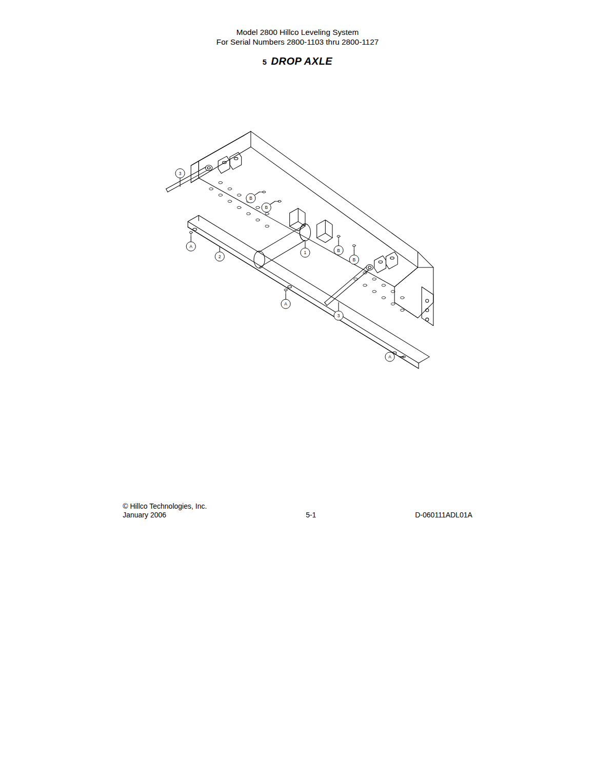Model 2800 Hillco Leveling System For Serial Numbers 2800-1103 thru 2800-1127
5 DROP AXLE
3 3 1 2 A A A B B B B
© Hillco Technologies, Inc.
January 2006
5-1
D-060111ADL01A